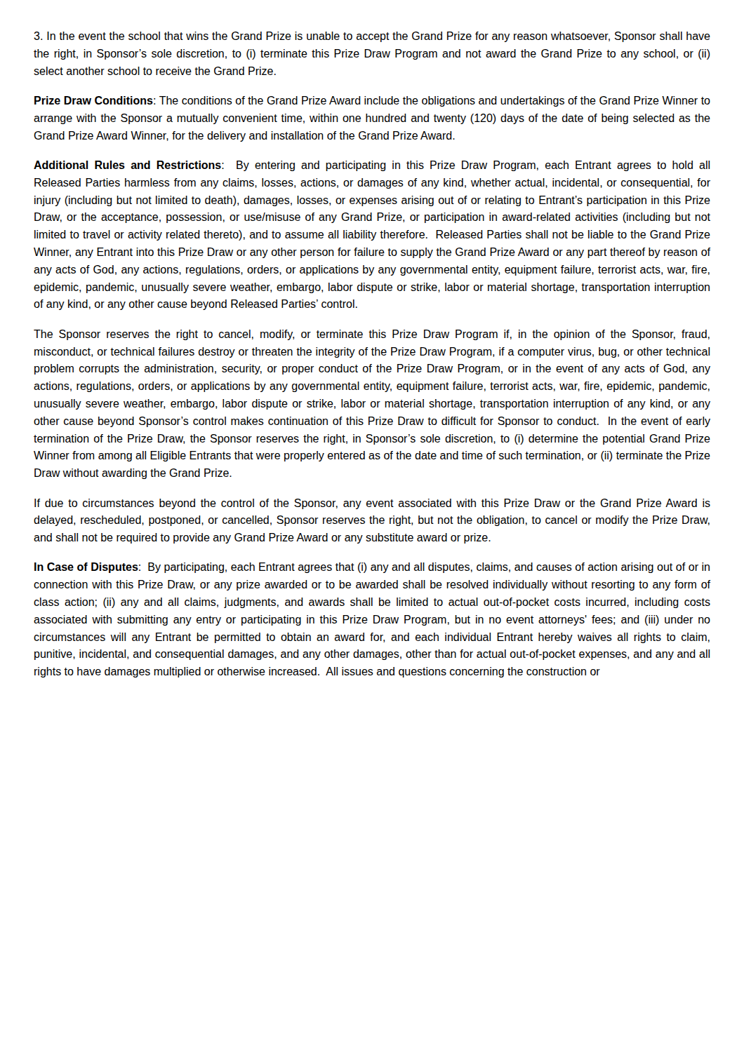3. In the event the school that wins the Grand Prize is unable to accept the Grand Prize for any reason whatsoever, Sponsor shall have the right, in Sponsor’s sole discretion, to (i) terminate this Prize Draw Program and not award the Grand Prize to any school, or (ii) select another school to receive the Grand Prize.
Prize Draw Conditions: The conditions of the Grand Prize Award include the obligations and undertakings of the Grand Prize Winner to arrange with the Sponsor a mutually convenient time, within one hundred and twenty (120) days of the date of being selected as the Grand Prize Award Winner, for the delivery and installation of the Grand Prize Award.
Additional Rules and Restrictions: By entering and participating in this Prize Draw Program, each Entrant agrees to hold all Released Parties harmless from any claims, losses, actions, or damages of any kind, whether actual, incidental, or consequential, for injury (including but not limited to death), damages, losses, or expenses arising out of or relating to Entrant’s participation in this Prize Draw, or the acceptance, possession, or use/misuse of any Grand Prize, or participation in award-related activities (including but not limited to travel or activity related thereto), and to assume all liability therefore. Released Parties shall not be liable to the Grand Prize Winner, any Entrant into this Prize Draw or any other person for failure to supply the Grand Prize Award or any part thereof by reason of any acts of God, any actions, regulations, orders, or applications by any governmental entity, equipment failure, terrorist acts, war, fire, epidemic, pandemic, unusually severe weather, embargo, labor dispute or strike, labor or material shortage, transportation interruption of any kind, or any other cause beyond Released Parties’ control.
The Sponsor reserves the right to cancel, modify, or terminate this Prize Draw Program if, in the opinion of the Sponsor, fraud, misconduct, or technical failures destroy or threaten the integrity of the Prize Draw Program, if a computer virus, bug, or other technical problem corrupts the administration, security, or proper conduct of the Prize Draw Program, or in the event of any acts of God, any actions, regulations, orders, or applications by any governmental entity, equipment failure, terrorist acts, war, fire, epidemic, pandemic, unusually severe weather, embargo, labor dispute or strike, labor or material shortage, transportation interruption of any kind, or any other cause beyond Sponsor’s control makes continuation of this Prize Draw to difficult for Sponsor to conduct. In the event of early termination of the Prize Draw, the Sponsor reserves the right, in Sponsor’s sole discretion, to (i) determine the potential Grand Prize Winner from among all Eligible Entrants that were properly entered as of the date and time of such termination, or (ii) terminate the Prize Draw without awarding the Grand Prize.
If due to circumstances beyond the control of the Sponsor, any event associated with this Prize Draw or the Grand Prize Award is delayed, rescheduled, postponed, or cancelled, Sponsor reserves the right, but not the obligation, to cancel or modify the Prize Draw, and shall not be required to provide any Grand Prize Award or any substitute award or prize.
In Case of Disputes: By participating, each Entrant agrees that (i) any and all disputes, claims, and causes of action arising out of or in connection with this Prize Draw, or any prize awarded or to be awarded shall be resolved individually without resorting to any form of class action; (ii) any and all claims, judgments, and awards shall be limited to actual out-of-pocket costs incurred, including costs associated with submitting any entry or participating in this Prize Draw Program, but in no event attorneys' fees; and (iii) under no circumstances will any Entrant be permitted to obtain an award for, and each individual Entrant hereby waives all rights to claim, punitive, incidental, and consequential damages, and any other damages, other than for actual out-of-pocket expenses, and any and all rights to have damages multiplied or otherwise increased. All issues and questions concerning the construction or